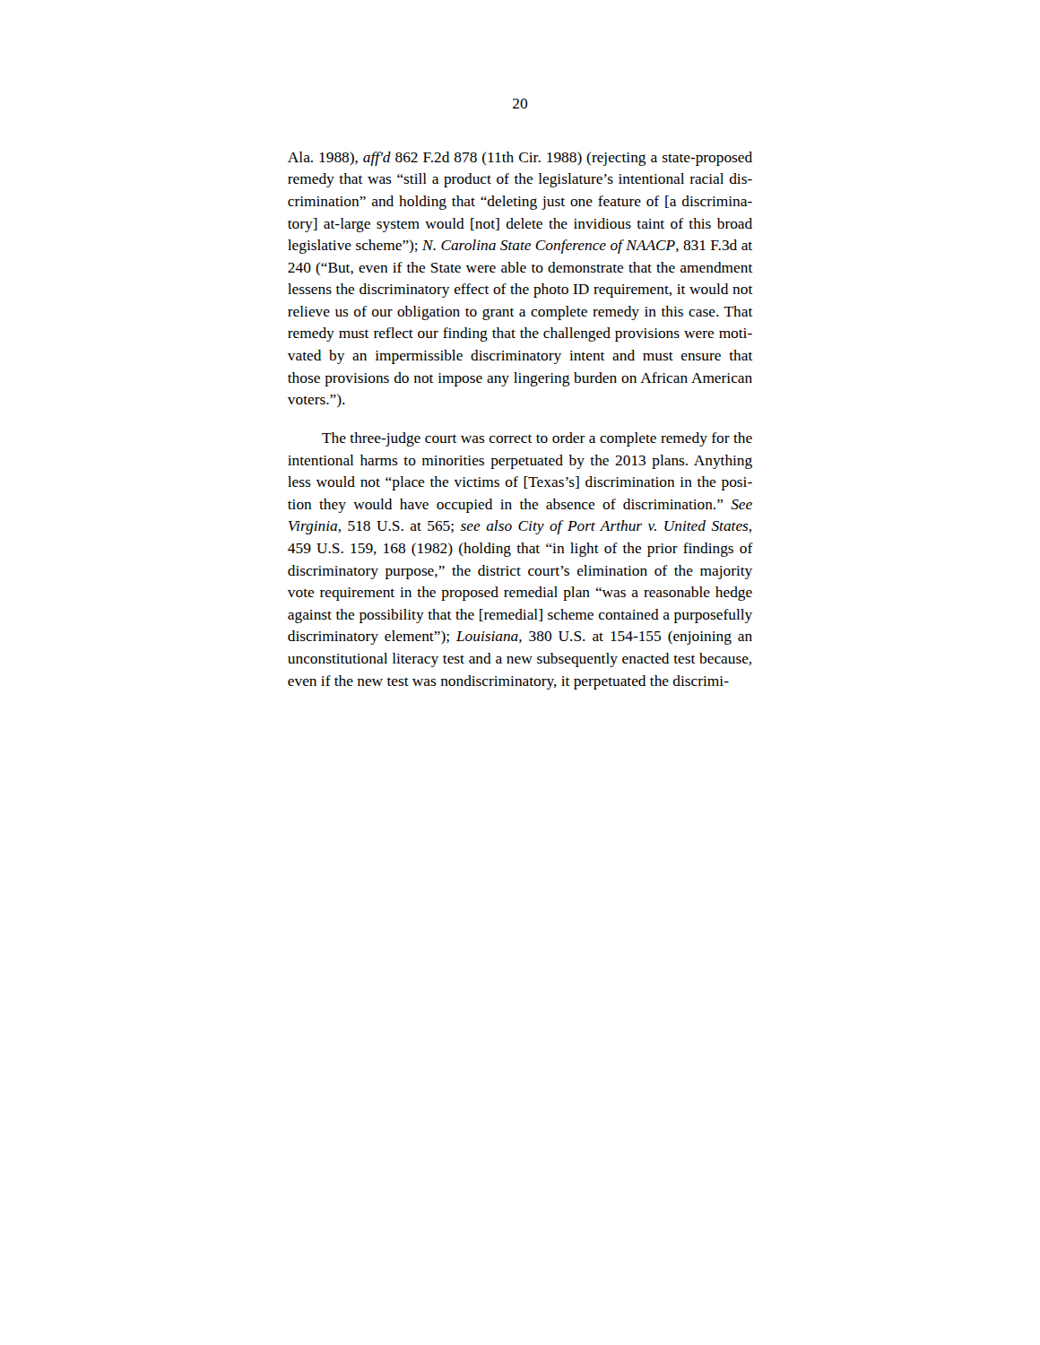20
Ala. 1988), aff'd 862 F.2d 878 (11th Cir. 1988) (rejecting a state-proposed remedy that was “still a product of the legislature’s intentional racial discrimination” and holding that “deleting just one feature of [a discriminatory] at-large system would [not] delete the invidious taint of this broad legislative scheme”); N. Carolina State Conference of NAACP, 831 F.3d at 240 (“But, even if the State were able to demonstrate that the amendment lessens the discriminatory effect of the photo ID requirement, it would not relieve us of our obligation to grant a complete remedy in this case. That remedy must reflect our finding that the challenged provisions were motivated by an impermissible discriminatory intent and must ensure that those provisions do not impose any lingering burden on African American voters.”).
The three-judge court was correct to order a complete remedy for the intentional harms to minorities perpetuated by the 2013 plans. Anything less would not “place the victims of [Texas’s] discrimination in the position they would have occupied in the absence of discrimination.” See Virginia, 518 U.S. at 565; see also City of Port Arthur v. United States, 459 U.S. 159, 168 (1982) (holding that “in light of the prior findings of discriminatory purpose,” the district court’s elimination of the majority vote requirement in the proposed remedial plan “was a reasonable hedge against the possibility that the [remedial] scheme contained a purposefully discriminatory element”); Louisiana, 380 U.S. at 154-155 (enjoining an unconstitutional literacy test and a new subsequently enacted test because, even if the new test was nondiscriminatory, it perpetuated the discrimi-